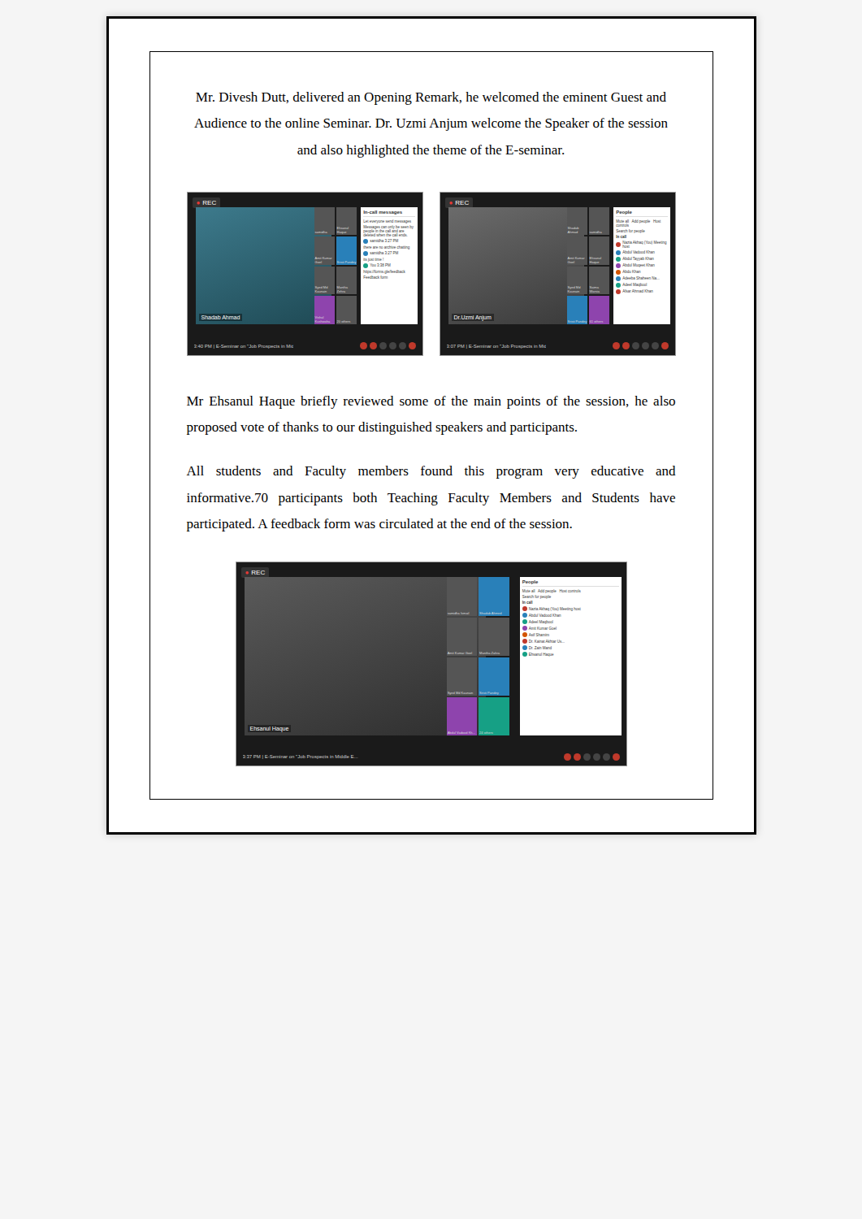Mr. Divesh Dutt, delivered an Opening Remark, he welcomed the eminent Guest and Audience to the online Seminar. Dr. Uzmi Anjum welcome the Speaker of the session and also highlighted the theme of the E-seminar.
REC
Shadab Ahmad
samidha
Ehsanul Haque
Amit Kumar Goel
Sristi Pandey
Syed Md Kaunain
Mantha Zehra
Vishal Kushwaha
20 others
In-call messages
Let everyone send messages
Messages can only be seen by people in the call and are deleted when the call ends.
samidha 3:27 PM
there are no archive chatting
samidha 3:27 PM
its just time !
You 3:38 PM
https://forms.gle/feedback
Feedback form
3:40 PM | E-Seminar on "Job Prospects in Middle E...
REC
Dr.Uzmi Anjum
Shadab Ahmad
samidha
Amit Kumar Goel
Ehsanul Haque
Syed Md Kaunain
Saima Warsia
Sristi Pandey
61 others
People
Mute all Add people Host controls
Search for people
In call
Nazia Akhaq (You) Meeting host
Abdul Vadood Khan
Abdul Tayyab Khan
Abdul Muqeet Khan
Abdu Khan
Adeeba Shaheen Na...
Adeel Maqbool
Afsar Ahmad Khan
3:07 PM | E-Seminar on "Job Prospects in Middle E...
Mr Ehsanul Haque briefly reviewed some of the main points of the session, he also proposed vote of thanks to our distinguished speakers and participants.
All students and Faculty members found this program very educative and informative.70 participants both Teaching Faculty Members and Students have participated. A feedback form was circulated at the end of the session.
REC
Ehsanul Haque
samidha Ismail
Shadab Ahmed
Amit Kumar Goel
Mantha Zahra
Syed Md Kaunain
Sristi Pandey
Abdul Vadood Kh...
24 others
People
Mute all Add people Host controls
Search for people
In call
Nazia Akhaq (You) Meeting host
Abdul Vadood Khan
Adeel Maqbool
Amit Kumar Goel
Asif Shamim
Dr. Kainat Akhtar Us...
Dr. Zain Mand
Ehsanul Haque
3:37 PM | E-Seminar on "Job Prospects in Middle E...